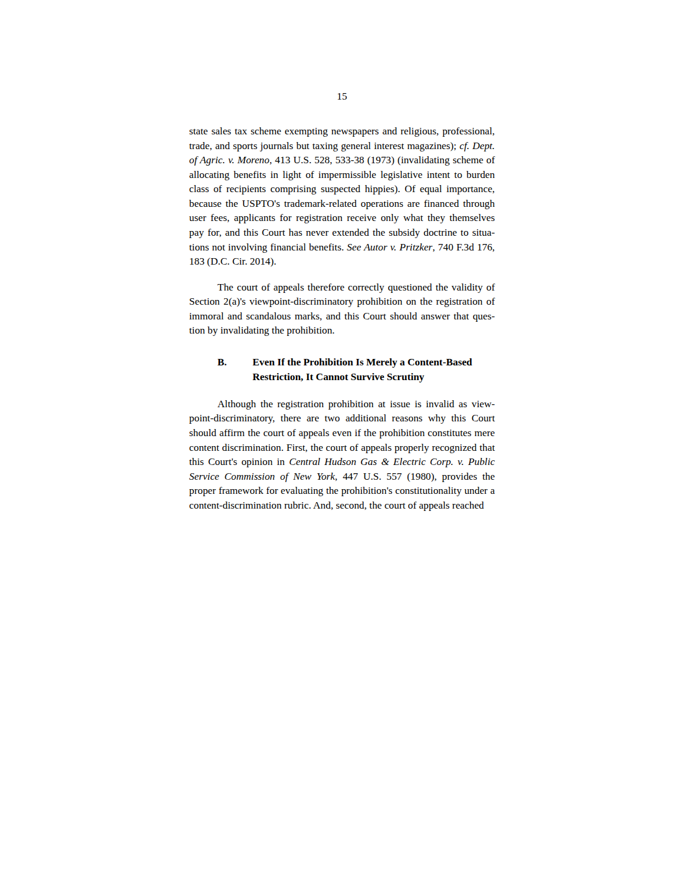15
state sales tax scheme exempting newspapers and religious, professional, trade, and sports journals but taxing general interest magazines); cf. Dept. of Agric. v. Moreno, 413 U.S. 528, 533-38 (1973) (invalidating scheme of allocating benefits in light of impermissible legislative intent to burden class of recipients comprising suspected hippies). Of equal importance, because the USPTO's trademark-related operations are financed through user fees, applicants for registration receive only what they themselves pay for, and this Court has never extended the subsidy doctrine to situations not involving financial benefits. See Autor v. Pritzker, 740 F.3d 176, 183 (D.C. Cir. 2014).
The court of appeals therefore correctly questioned the validity of Section 2(a)'s viewpoint-discriminatory prohibition on the registration of immoral and scandalous marks, and this Court should answer that question by invalidating the prohibition.
B.
Even If the Prohibition Is Merely a Content-Based Restriction, It Cannot Survive Scrutiny
Although the registration prohibition at issue is invalid as viewpoint-discriminatory, there are two additional reasons why this Court should affirm the court of appeals even if the prohibition constitutes mere content discrimination. First, the court of appeals properly recognized that this Court's opinion in Central Hudson Gas & Electric Corp. v. Public Service Commission of New York, 447 U.S. 557 (1980), provides the proper framework for evaluating the prohibition's constitutionality under a content-discrimination rubric. And, second, the court of appeals reached